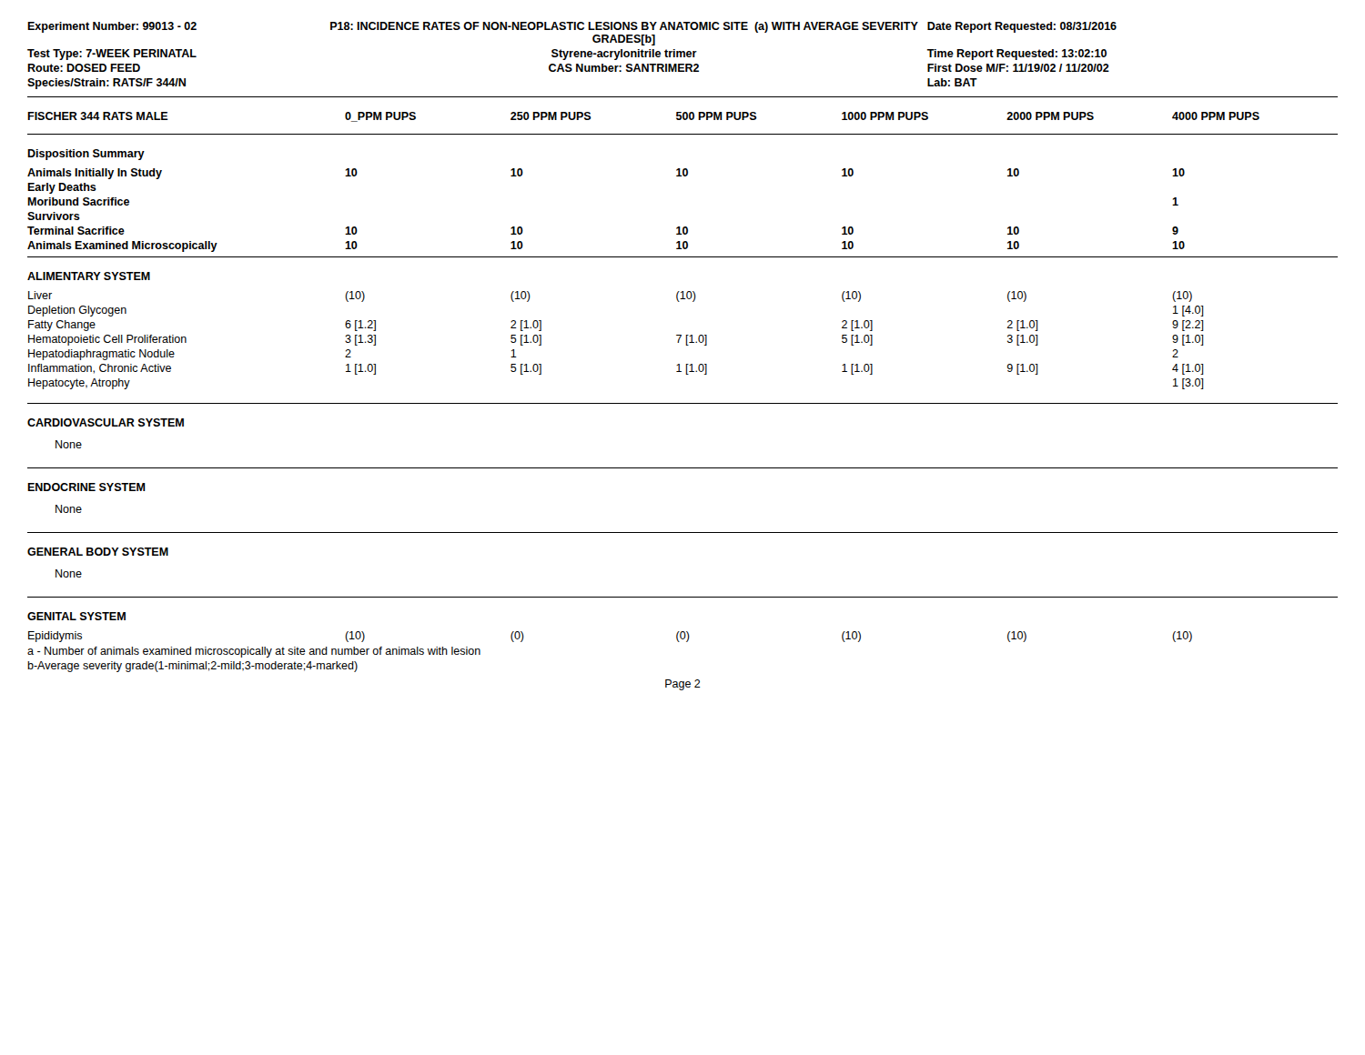| Experiment Number: 99013 - 02 | P18: INCIDENCE RATES OF NON-NEOPLASTIC LESIONS BY ANATOMIC SITE (a) WITH AVERAGE SEVERITY GRADES[b] | Date Report Requested: 08/31/2016 |
| Test Type: 7-WEEK PERINATAL | Styrene-acrylonitrile trimer | Time Report Requested: 13:02:10 |
| Route: DOSED FEED | CAS Number: SANTRIMER2 | First Dose M/F: 11/19/02 / 11/20/02 |
| Species/Strain: RATS/F 344/N | | Lab: BAT |
| FISCHER 344 RATS MALE | 0_PPM PUPS | 250 PPM PUPS | 500 PPM PUPS | 1000 PPM PUPS | 2000 PPM PUPS | 4000 PPM PUPS |
Disposition Summary
| Animals Initially In Study | 10 | 10 | 10 | 10 | 10 | 10 |
| Early Deaths | | | | | | |
| Moribund Sacrifice | | | | | | 1 |
| Survivors | | | | | | |
| Terminal Sacrifice | 10 | 10 | 10 | 10 | 10 | 9 |
| Animals Examined Microscopically | 10 | 10 | 10 | 10 | 10 | 10 |
ALIMENTARY SYSTEM
| Liver | (10) | (10) | (10) | (10) | (10) | (10) |
| Depletion Glycogen | | | | | | 1 [4.0] |
| Fatty Change | 6 [1.2] | 2 [1.0] | | 2 [1.0] | 2 [1.0] | 9 [2.2] |
| Hematopoietic Cell Proliferation | 3 [1.3] | 5 [1.0] | 7 [1.0] | 5 [1.0] | 3 [1.0] | 9 [1.0] |
| Hepatodiaphragmatic Nodule | 2 | 1 | | | | 2 |
| Inflammation, Chronic Active | 1 [1.0] | 5 [1.0] | 1 [1.0] | 1 [1.0] | 9 [1.0] | 4 [1.0] |
| Hepatocyte, Atrophy | | | | | | 1 [3.0] |
CARDIOVASCULAR SYSTEM
None
ENDOCRINE SYSTEM
None
GENERAL BODY SYSTEM
None
GENITAL SYSTEM
| Epididymis | (10) | (0) | (0) | (10) | (10) | (10) |
a - Number of animals examined microscopically at site and number of animals with lesion
b-Average severity grade(1-minimal;2-mild;3-moderate;4-marked)
Page 2